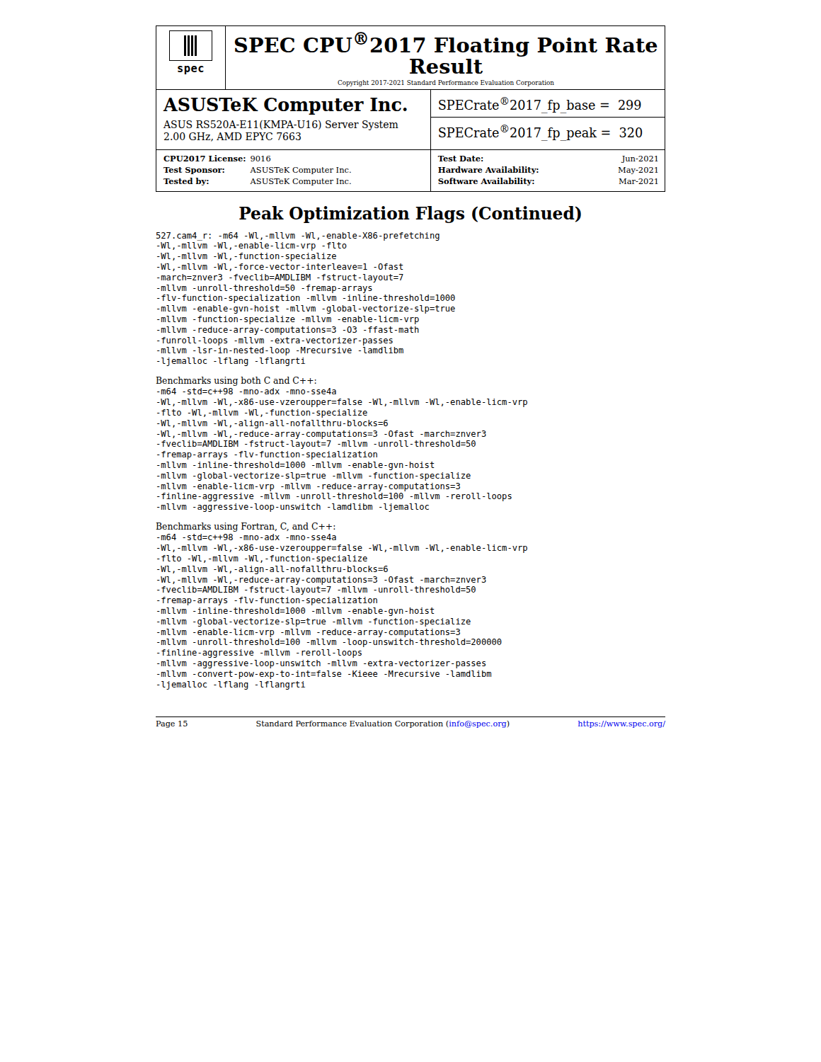spec
SPEC CPU®2017 Floating Point Rate Result
Copyright 2017-2021 Standard Performance Evaluation Corporation
ASUSTeK Computer Inc.
ASUS RS520A-E11(KMPA-U16) Server System
2.00 GHz, AMD EPYC 7663
SPECrate®2017_fp_base = 299
SPECrate®2017_fp_peak = 320
| CPU2017 License: | 9016 |
| Test Sponsor: | ASUSTeK Computer Inc. |
| Tested by: | ASUSTeK Computer Inc. |
| Test Date: | Jun-2021 |
| Hardware Availability: | May-2021 |
| Software Availability: | Mar-2021 |
Peak Optimization Flags (Continued)
527.cam4_r: -m64 -Wl,-mllvm -Wl,-enable-X86-prefetching
-Wl,-mllvm -Wl,-enable-licm-vrp -flto
-Wl,-mllvm -Wl,-function-specialize
-Wl,-mllvm -Wl,-force-vector-interleave=1 -Ofast
-march=znver3 -fveclib=AMDLIBM -fstruct-layout=7
-mllvm -unroll-threshold=50 -fremap-arrays
-flv-function-specialization -mllvm -inline-threshold=1000
-mllvm -enable-gvn-hoist -mllvm -global-vectorize-slp=true
-mllvm -function-specialize -mllvm -enable-licm-vrp
-mllvm -reduce-array-computations=3 -O3 -ffast-math
-funroll-loops -mllvm -extra-vectorizer-passes
-mllvm -lsr-in-nested-loop -Mrecursive -lamdlibm
-ljemalloc -lflang -lflangrti
Benchmarks using both C and C++:
-m64 -std=c++98 -mno-adx -mno-sse4a
-Wl,-mllvm -Wl,-x86-use-vzeroupper=false -Wl,-mllvm -Wl,-enable-licm-vrp
-flto -Wl,-mllvm -Wl,-function-specialize
-Wl,-mllvm -Wl,-align-all-nofallthru-blocks=6
-Wl,-mllvm -Wl,-reduce-array-computations=3 -Ofast -march=znver3
-fveclib=AMDLIBM -fstruct-layout=7 -mllvm -unroll-threshold=50
-fremap-arrays -flv-function-specialization
-mllvm -inline-threshold=1000 -mllvm -enable-gvn-hoist
-mllvm -global-vectorize-slp=true -mllvm -function-specialize
-mllvm -enable-licm-vrp -mllvm -reduce-array-computations=3
-finline-aggressive -mllvm -unroll-threshold=100 -mllvm -reroll-loops
-mllvm -aggressive-loop-unswitch -lamdlibm -ljemalloc
Benchmarks using Fortran, C, and C++:
-m64 -std=c++98 -mno-adx -mno-sse4a
-Wl,-mllvm -Wl,-x86-use-vzeroupper=false -Wl,-mllvm -Wl,-enable-licm-vrp
-flto -Wl,-mllvm -Wl,-function-specialize
-Wl,-mllvm -Wl,-align-all-nofallthru-blocks=6
-Wl,-mllvm -Wl,-reduce-array-computations=3 -Ofast -march=znver3
-fveclib=AMDLIBM -fstruct-layout=7 -mllvm -unroll-threshold=50
-fremap-arrays -flv-function-specialization
-mllvm -inline-threshold=1000 -mllvm -enable-gvn-hoist
-mllvm -global-vectorize-slp=true -mllvm -function-specialize
-mllvm -enable-licm-vrp -mllvm -reduce-array-computations=3
-mllvm -unroll-threshold=100 -mllvm -loop-unswitch-threshold=200000
-finline-aggressive -mllvm -reroll-loops
-mllvm -aggressive-loop-unswitch -mllvm -extra-vectorizer-passes
-mllvm -convert-pow-exp-to-int=false -Kieee -Mrecursive -lamdlibm
-ljemalloc -lflang -lflangrti
Page 15
Standard Performance Evaluation Corporation (info@spec.org)
https://www.spec.org/